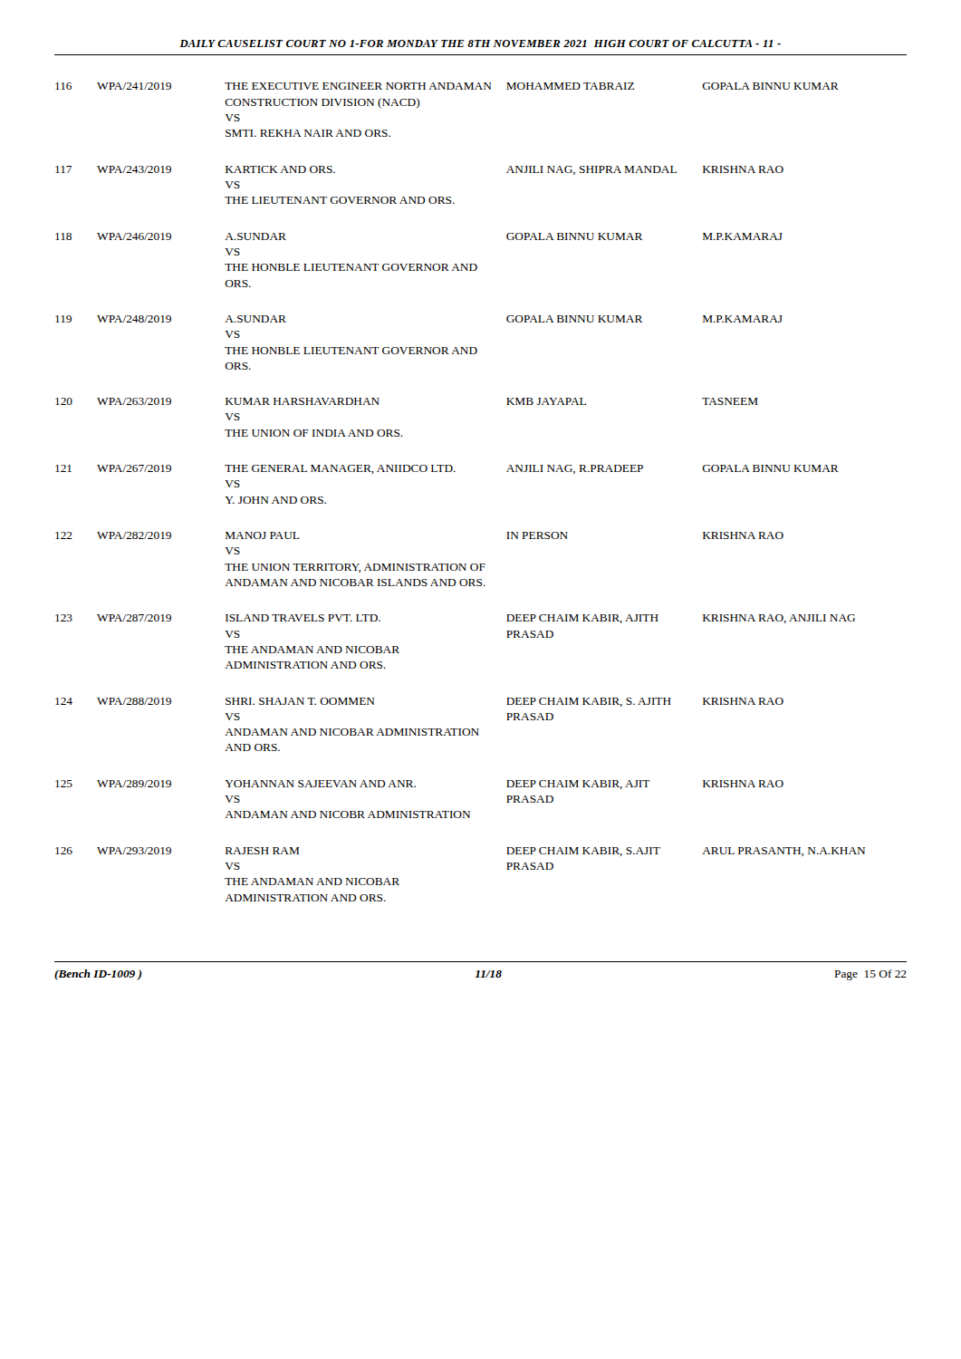DAILY CAUSELIST COURT NO 1-FOR MONDAY THE 8TH NOVEMBER 2021 HIGH COURT OF CALCUTTA - 11 -
| 116 | WPA/241/2019 | THE EXECUTIVE ENGINEER NORTH ANDAMAN CONSTRUCTION DIVISION (NACD) VS SMTI. REKHA NAIR AND ORS. | MOHAMMED TABRAIZ | GOPALA BINNU KUMAR |
| 117 | WPA/243/2019 | KARTICK AND ORS. VS THE LIEUTENANT GOVERNOR AND ORS. | ANJILI NAG, SHIPRA MANDAL | KRISHNA RAO |
| 118 | WPA/246/2019 | A.SUNDAR VS THE HONBLE LIEUTENANT GOVERNOR AND ORS. | GOPALA BINNU KUMAR | M.P.KAMARAJ |
| 119 | WPA/248/2019 | A.SUNDAR VS THE HONBLE LIEUTENANT GOVERNOR AND ORS. | GOPALA BINNU KUMAR | M.P.KAMARAJ |
| 120 | WPA/263/2019 | KUMAR HARSHAVARDHAN VS THE UNION OF INDIA AND ORS. | KMB JAYAPAL | TASNEEM |
| 121 | WPA/267/2019 | THE GENERAL MANAGER, ANIIDCO LTD. VS Y. JOHN AND ORS. | ANJILI NAG, R.PRADEEP | GOPALA BINNU KUMAR |
| 122 | WPA/282/2019 | MANOJ PAUL VS THE UNION TERRITORY, ADMINISTRATION OF ANDAMAN AND NICOBAR ISLANDS AND ORS. | IN PERSON | KRISHNA RAO |
| 123 | WPA/287/2019 | ISLAND TRAVELS PVT. LTD. VS THE ANDAMAN AND NICOBAR ADMINISTRATION AND ORS. | DEEP CHAIM KABIR, AJITH PRASAD | KRISHNA RAO, ANJILI NAG |
| 124 | WPA/288/2019 | SHRI. SHAJAN T. OOMMEN VS ANDAMAN AND NICOBAR ADMINISTRATION AND ORS. | DEEP CHAIM KABIR, S. AJITH PRASAD | KRISHNA RAO |
| 125 | WPA/289/2019 | YOHANNAN SAJEEVAN AND ANR. VS ANDAMAN AND NICOBR ADMINISTRATION | DEEP CHAIM KABIR, AJIT PRASAD | KRISHNA RAO |
| 126 | WPA/293/2019 | RAJESH RAM VS THE ANDAMAN AND NICOBAR ADMINISTRATION AND ORS. | DEEP CHAIM KABIR, S.AJIT PRASAD | ARUL PRASANTH, N.A.KHAN |
(Bench ID-1009 ) 11/18 Page 15 Of 22